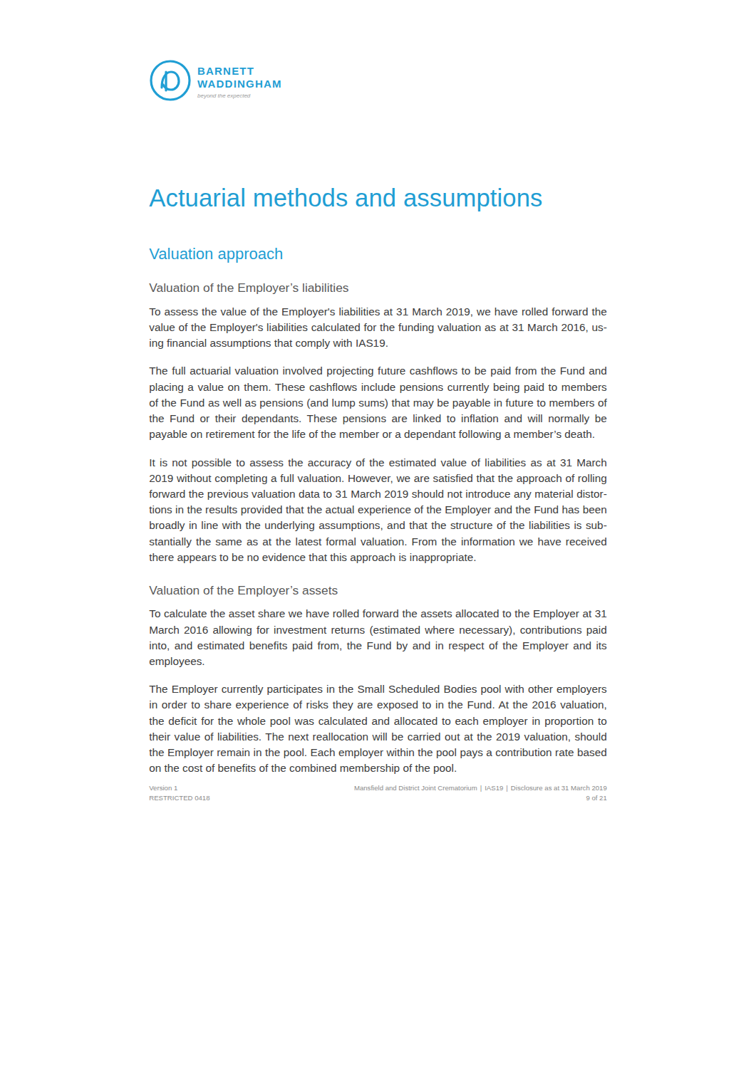BARNETT WADDINGHAM beyond the expected
Actuarial methods and assumptions
Valuation approach
Valuation of the Employer’s liabilities
To assess the value of the Employer's liabilities at 31 March 2019, we have rolled forward the value of the Employer's liabilities calculated for the funding valuation as at 31 March 2016, using financial assumptions that comply with IAS19.
The full actuarial valuation involved projecting future cashflows to be paid from the Fund and placing a value on them. These cashflows include pensions currently being paid to members of the Fund as well as pensions (and lump sums) that may be payable in future to members of the Fund or their dependants. These pensions are linked to inflation and will normally be payable on retirement for the life of the member or a dependant following a member’s death.
It is not possible to assess the accuracy of the estimated value of liabilities as at 31 March 2019 without completing a full valuation. However, we are satisfied that the approach of rolling forward the previous valuation data to 31 March 2019 should not introduce any material distortions in the results provided that the actual experience of the Employer and the Fund has been broadly in line with the underlying assumptions, and that the structure of the liabilities is substantially the same as at the latest formal valuation. From the information we have received there appears to be no evidence that this approach is inappropriate.
Valuation of the Employer’s assets
To calculate the asset share we have rolled forward the assets allocated to the Employer at 31 March 2016 allowing for investment returns (estimated where necessary), contributions paid into, and estimated benefits paid from, the Fund by and in respect of the Employer and its employees.
The Employer currently participates in the Small Scheduled Bodies pool with other employers in order to share experience of risks they are exposed to in the Fund. At the 2016 valuation, the deficit for the whole pool was calculated and allocated to each employer in proportion to their value of liabilities. The next reallocation will be carried out at the 2019 valuation, should the Employer remain in the pool. Each employer within the pool pays a contribution rate based on the cost of benefits of the combined membership of the pool.
Version 1
Mansfield and District Joint Crematorium|IAS19|Disclosure as at 31 March 2019
RESTRICTED 0418
9 of 21